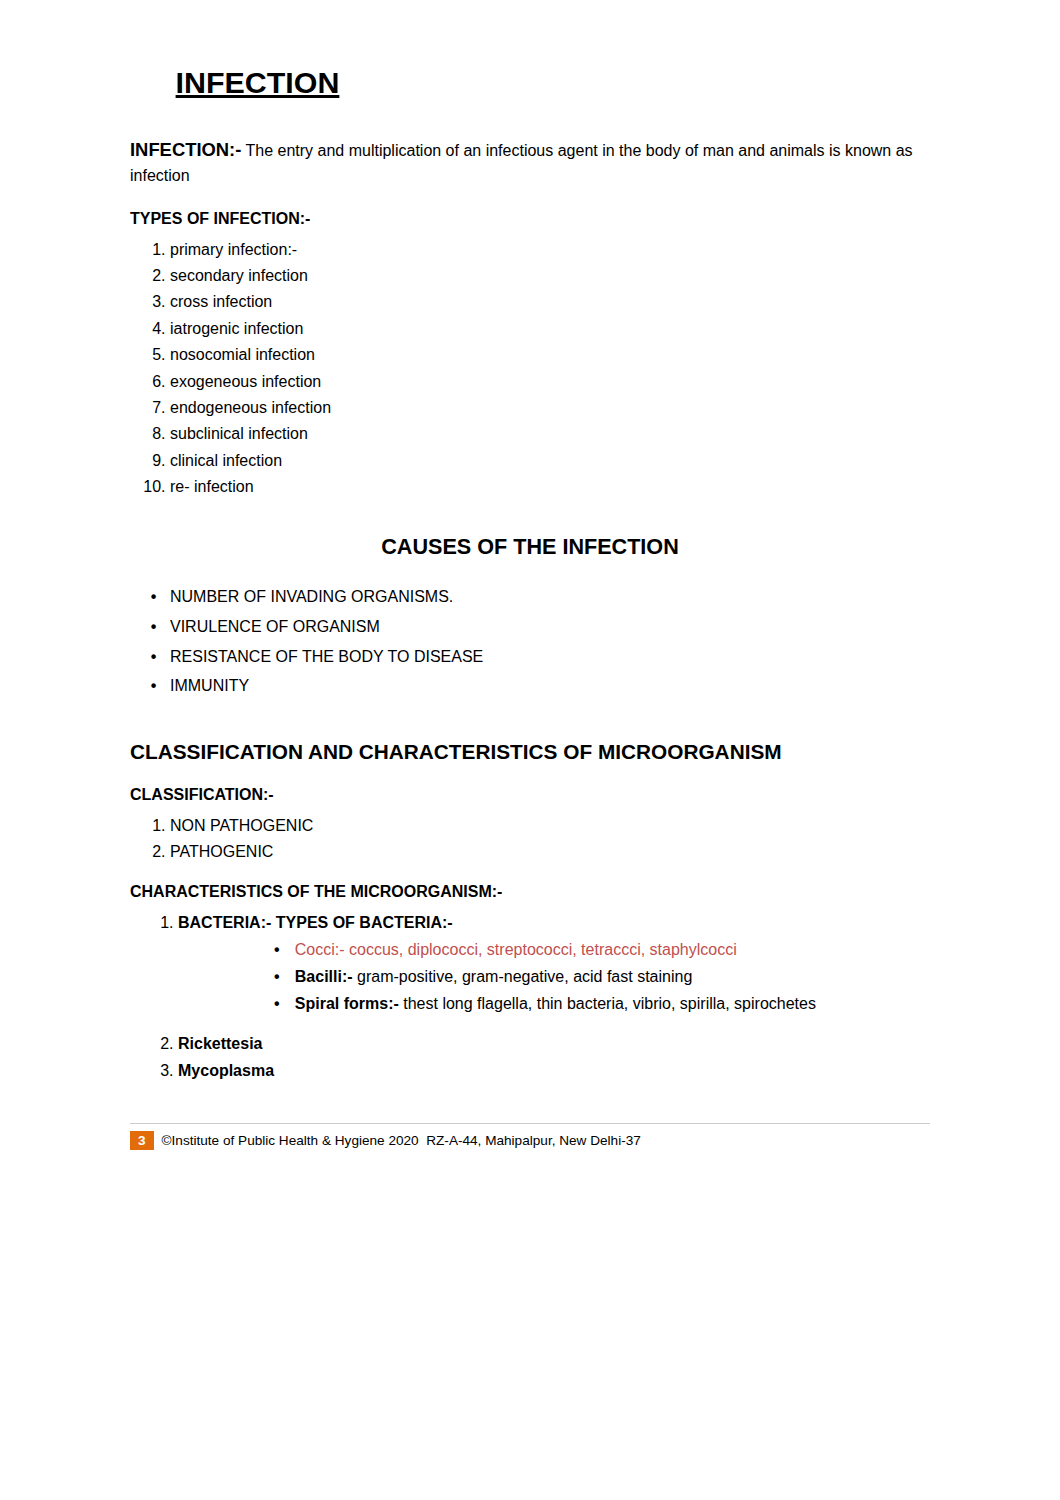INFECTION
INFECTION:- The entry and multiplication of an infectious agent in the body of man and animals is known as infection
TYPES OF INFECTION:-
primary infection:-
secondary infection
cross infection
iatrogenic infection
nosocomial infection
exogeneous infection
endogeneous infection
subclinical infection
clinical infection
re- infection
CAUSES OF THE INFECTION
NUMBER OF INVADING ORGANISMS.
VIRULENCE OF ORGANISM
RESISTANCE OF THE BODY TO DISEASE
IMMUNITY
CLASSIFICATION AND CHARACTERISTICS OF MICROORGANISM
CLASSIFICATION:-
NON PATHOGENIC
PATHOGENIC
CHARACTERISTICS OF THE MICROORGANISM:-
BACTERIA:- TYPES OF BACTERIA:-
Cocci:- coccus, diplococci, streptococci, tetraccci, staphylcocci
Bacilli:- gram-positive, gram-negative, acid fast staining
Spiral forms:- thest long flagella, thin bacteria, vibrio, spirilla, spirochetes
Rickettesia
Mycoplasma
3©Institute of Public Health & Hygiene 2020 RZ-A-44, Mahipalpur, New Delhi-37